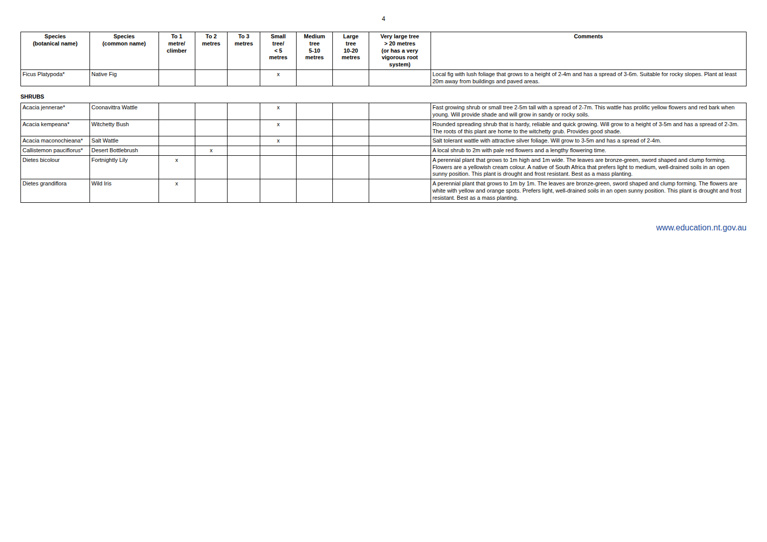4
| Species (botanical name) | Species (common name) | To 1 metre/ climber | To 2 metres | To 3 metres | Small tree/ < 5 metres | Medium tree 5-10 metres | Large tree 10-20 metres | Very large tree > 20 metres (or has a very vigorous root system) | Comments |
| --- | --- | --- | --- | --- | --- | --- | --- | --- | --- |
| Ficus Platypoda* | Native Fig | | | | x | | | | Local fig with lush foliage that grows to a height of 2-4m and has a spread of 3-6m. Suitable for rocky slopes. Plant at least 20m away from buildings and paved areas. |
SHRUBS
| Acacia jennerae* | Coonavittra Wattle | | | | x | | | | Fast growing shrub or small tree 2-5m tall with a spread of 2-7m. This wattle has prolific yellow flowers and red bark when young. Will provide shade and will grow in sandy or rocky soils. |
| Acacia kempeana* | Witchetty Bush | | | | x | | | | Rounded spreading shrub that is hardy, reliable and quick growing. Will grow to a height of 3-5m and has a spread of 2-3m. The roots of this plant are home to the witchetty grub. Provides good shade. |
| Acacia maconochieana* | Salt Wattle | | | | x | | | | Salt tolerant wattle with attractive silver foliage. Will grow to 3-5m and has a spread of 2-4m. |
| Callistemon pauciflorus* | Desert Bottlebrush | | x | | | | | | A local shrub to 2m with pale red flowers and a lengthy flowering time. |
| Dietes bicolour | Fortnightly Lily | x | | | | | | | A perennial plant that grows to 1m high and 1m wide. The leaves are bronze-green, sword shaped and clump forming. Flowers are a yellowish cream colour. A native of South Africa that prefers light to medium, well-drained soils in an open sunny position. This plant is drought and frost resistant. Best as a mass planting. |
| Dietes grandiflora | Wild Iris | x | | | | | | | A perennial plant that grows to 1m by 1m. The leaves are bronze-green, sword shaped and clump forming. The flowers are white with yellow and orange spots. Prefers light, well-drained soils in an open sunny position. This plant is drought and frost resistant. Best as a mass planting. |
www.education.nt.gov.au